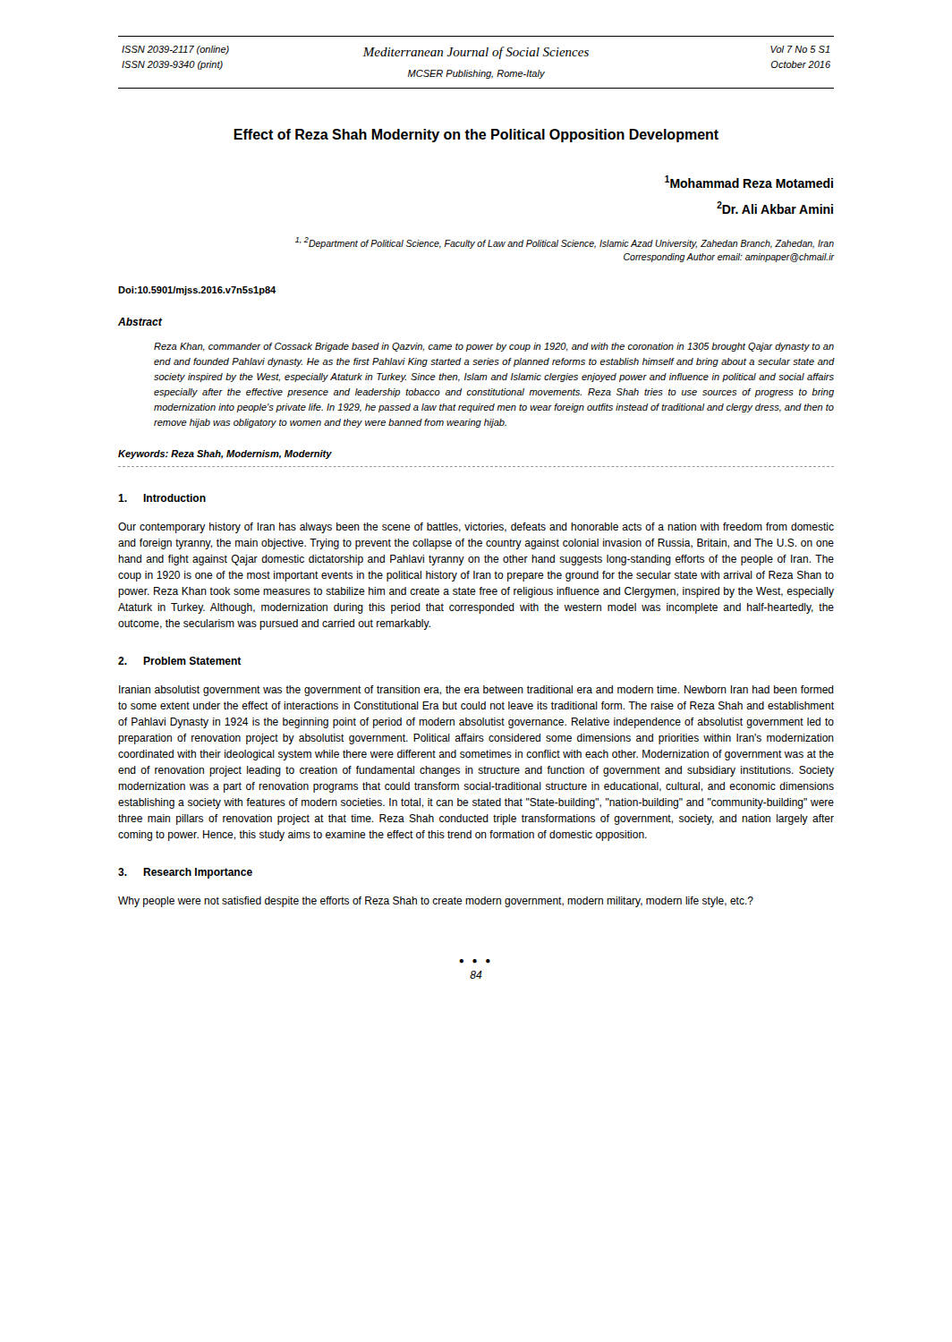| ISSN 2039-2117 (online) ISSN 2039-9340 (print) | Mediterranean Journal of Social Sciences MCSER Publishing, Rome-Italy | Vol 7 No 5 S1 October 2016 |
Effect of Reza Shah Modernity on the Political Opposition Development
1Mohammad Reza Motamedi
2Dr. Ali Akbar Amini
1, 2Department of Political Science, Faculty of Law and Political Science, Islamic Azad University, Zahedan Branch, Zahedan, Iran
Corresponding Author email: aminpaper@chmail.ir
Doi:10.5901/mjss.2016.v7n5s1p84
Abstract
Reza Khan, commander of Cossack Brigade based in Qazvin, came to power by coup in 1920, and with the coronation in 1305 brought Qajar dynasty to an end and founded Pahlavi dynasty. He as the first Pahlavi King started a series of planned reforms to establish himself and bring about a secular state and society inspired by the West, especially Ataturk in Turkey. Since then, Islam and Islamic clergies enjoyed power and influence in political and social affairs especially after the effective presence and leadership tobacco and constitutional movements. Reza Shah tries to use sources of progress to bring modernization into people's private life. In 1929, he passed a law that required men to wear foreign outfits instead of traditional and clergy dress, and then to remove hijab was obligatory to women and they were banned from wearing hijab.
Keywords: Reza Shah, Modernism, Modernity
1. Introduction
Our contemporary history of Iran has always been the scene of battles, victories, defeats and honorable acts of a nation with freedom from domestic and foreign tyranny, the main objective. Trying to prevent the collapse of the country against colonial invasion of Russia, Britain, and The U.S. on one hand and fight against Qajar domestic dictatorship and Pahlavi tyranny on the other hand suggests long-standing efforts of the people of Iran. The coup in 1920 is one of the most important events in the political history of Iran to prepare the ground for the secular state with arrival of Reza Shan to power. Reza Khan took some measures to stabilize him and create a state free of religious influence and Clergymen, inspired by the West, especially Ataturk in Turkey. Although, modernization during this period that corresponded with the western model was incomplete and half-heartedly, the outcome, the secularism was pursued and carried out remarkably.
2. Problem Statement
Iranian absolutist government was the government of transition era, the era between traditional era and modern time. Newborn Iran had been formed to some extent under the effect of interactions in Constitutional Era but could not leave its traditional form. The raise of Reza Shah and establishment of Pahlavi Dynasty in 1924 is the beginning point of period of modern absolutist governance. Relative independence of absolutist government led to preparation of renovation project by absolutist government. Political affairs considered some dimensions and priorities within Iran's modernization coordinated with their ideological system while there were different and sometimes in conflict with each other. Modernization of government was at the end of renovation project leading to creation of fundamental changes in structure and function of government and subsidiary institutions. Society modernization was a part of renovation programs that could transform social-traditional structure in educational, cultural, and economic dimensions establishing a society with features of modern societies. In total, it can be stated that "State-building", "nation-building" and "community-building" were three main pillars of renovation project at that time. Reza Shah conducted triple transformations of government, society, and nation largely after coming to power. Hence, this study aims to examine the effect of this trend on formation of domestic opposition.
3. Research Importance
Why people were not satisfied despite the efforts of Reza Shah to create modern government, modern military, modern life style, etc.?
● ● ●
84